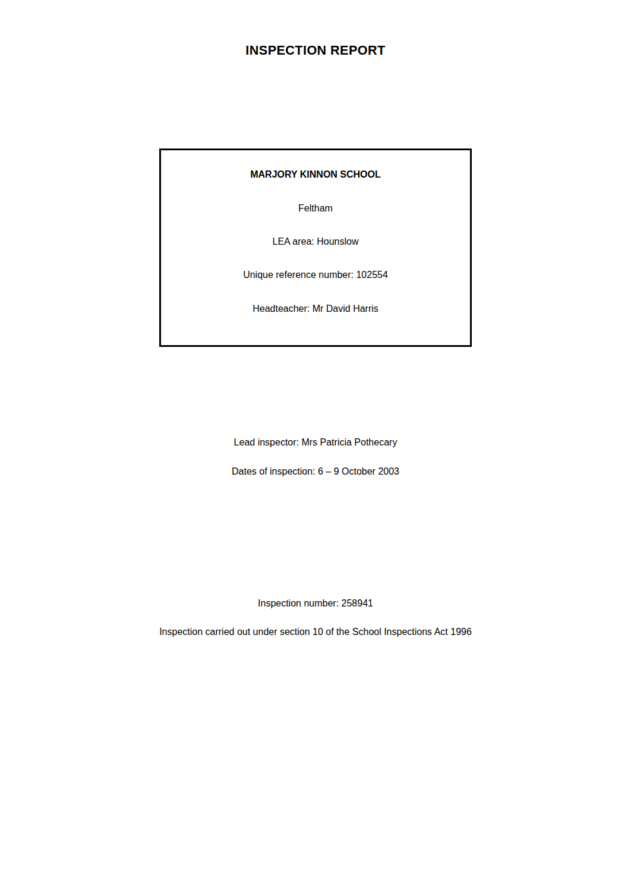INSPECTION REPORT
MARJORY KINNON SCHOOL
Feltham
LEA area: Hounslow
Unique reference number: 102554
Headteacher: Mr David Harris
Lead inspector: Mrs Patricia Pothecary
Dates of inspection: 6 – 9 October 2003
Inspection number: 258941
Inspection carried out under section 10 of the School Inspections Act 1996